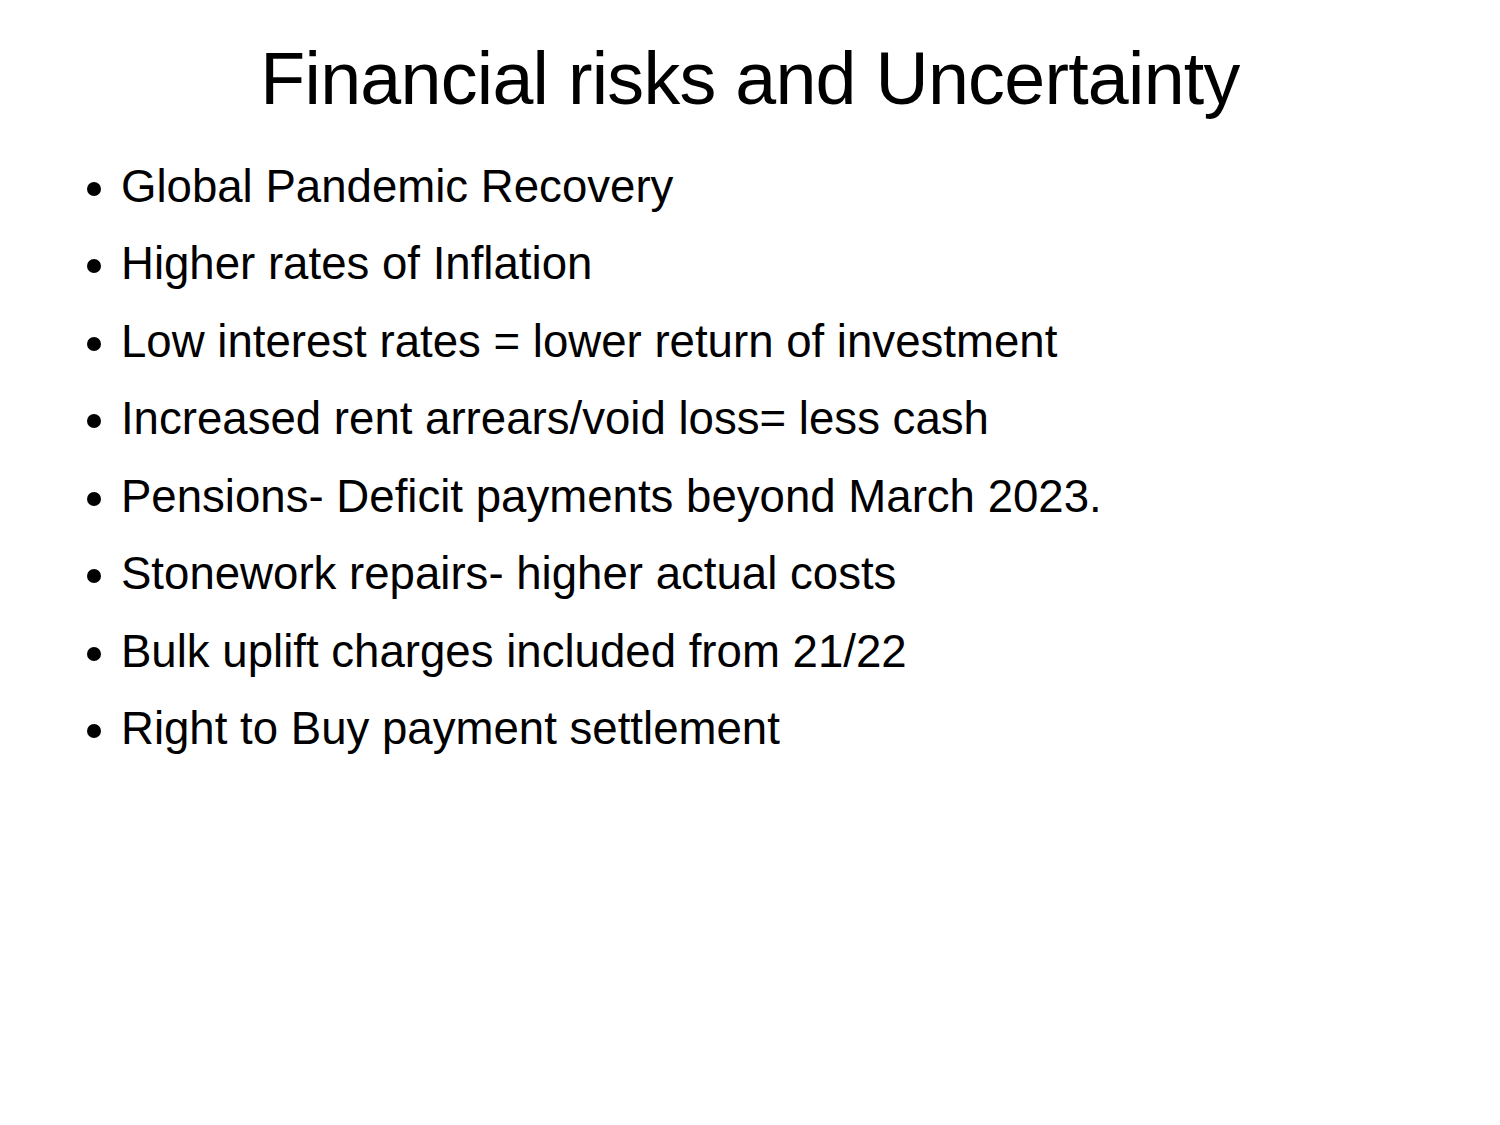Financial risks and Uncertainty
Global Pandemic Recovery
Higher rates of Inflation
Low interest rates = lower return of investment
Increased rent arrears/void loss= less cash
Pensions- Deficit payments beyond March 2023.
Stonework repairs- higher actual costs
Bulk uplift charges included from 21/22
Right to Buy payment settlement